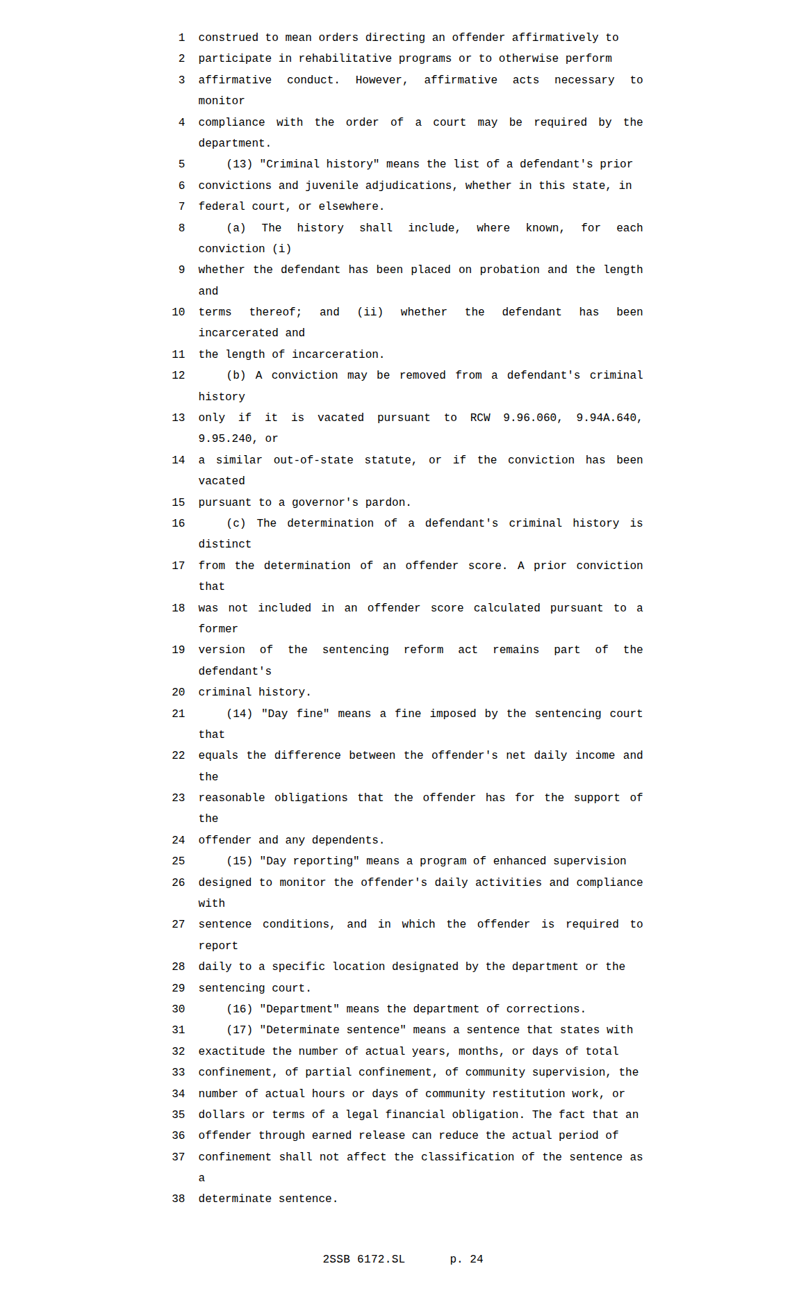construed to mean orders directing an offender affirmatively to
participate in rehabilitative programs or to otherwise perform
affirmative conduct. However, affirmative acts necessary to monitor
compliance with the order of a court may be required by the department.
(13) "Criminal history" means the list of a defendant's prior
convictions and juvenile adjudications, whether in this state, in
federal court, or elsewhere.
(a) The history shall include, where known, for each conviction (i)
whether the defendant has been placed on probation and the length and
terms thereof; and (ii) whether the defendant has been incarcerated and
the length of incarceration.
(b) A conviction may be removed from a defendant's criminal history
only if it is vacated pursuant to RCW 9.96.060, 9.94A.640, 9.95.240, or
a similar out-of-state statute, or if the conviction has been vacated
pursuant to a governor's pardon.
(c) The determination of a defendant's criminal history is distinct
from the determination of an offender score. A prior conviction that
was not included in an offender score calculated pursuant to a former
version of the sentencing reform act remains part of the defendant's
criminal history.
(14) "Day fine" means a fine imposed by the sentencing court that
equals the difference between the offender's net daily income and the
reasonable obligations that the offender has for the support of the
offender and any dependents.
(15) "Day reporting" means a program of enhanced supervision
designed to monitor the offender's daily activities and compliance with
sentence conditions, and in which the offender is required to report
daily to a specific location designated by the department or the
sentencing court.
(16) "Department" means the department of corrections.
(17) "Determinate sentence" means a sentence that states with
exactitude the number of actual years, months, or days of total
confinement, of partial confinement, of community supervision, the
number of actual hours or days of community restitution work, or
dollars or terms of a legal financial obligation. The fact that an
offender through earned release can reduce the actual period of
confinement shall not affect the classification of the sentence as a
determinate sentence.
2SSB 6172.SL p. 24